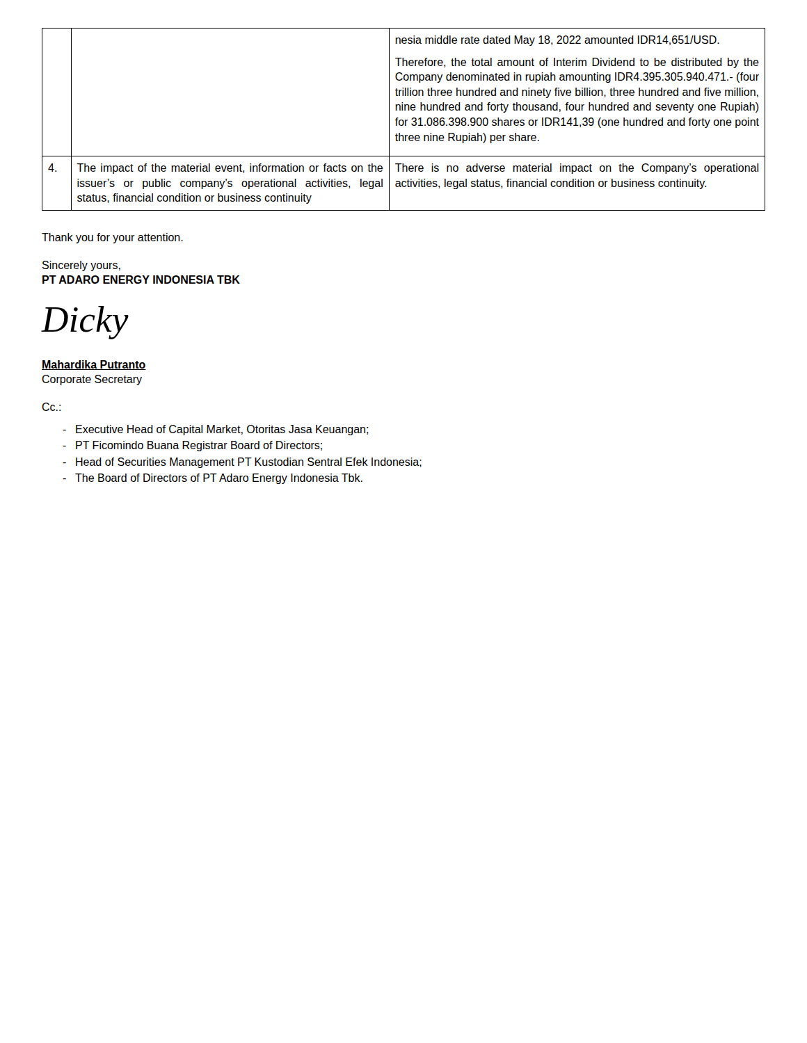| | | nesia middle rate dated May 18, 2022 amounted IDR14,651/USD. Therefore, the total amount of Interim Dividend to be distributed by the Company denominated in rupiah amounting IDR4.395.305.940.471.- (four trillion three hundred and ninety five billion, three hundred and five million, nine hundred and forty thousand, four hundred and seventy one Rupiah) for 31.086.398.900 shares or IDR141,39 (one hundred and forty one point three nine Rupiah) per share. |
| 4. | The impact of the material event, information or facts on the issuer’s or public company’s operational activities, legal status, financial condition or business continuity | There is no adverse material impact on the Company’s operational activities, legal status, financial condition or business continuity. |
Thank you for your attention.
Sincerely yours,
PT ADARO ENERGY INDONESIA TBK
Dicky
Mahardika Putranto
Corporate Secretary
Cc.:
Executive Head of Capital Market, Otoritas Jasa Keuangan;
PT Ficomindo Buana Registrar Board of Directors;
Head of Securities Management PT Kustodian Sentral Efek Indonesia;
The Board of Directors of PT Adaro Energy Indonesia Tbk.